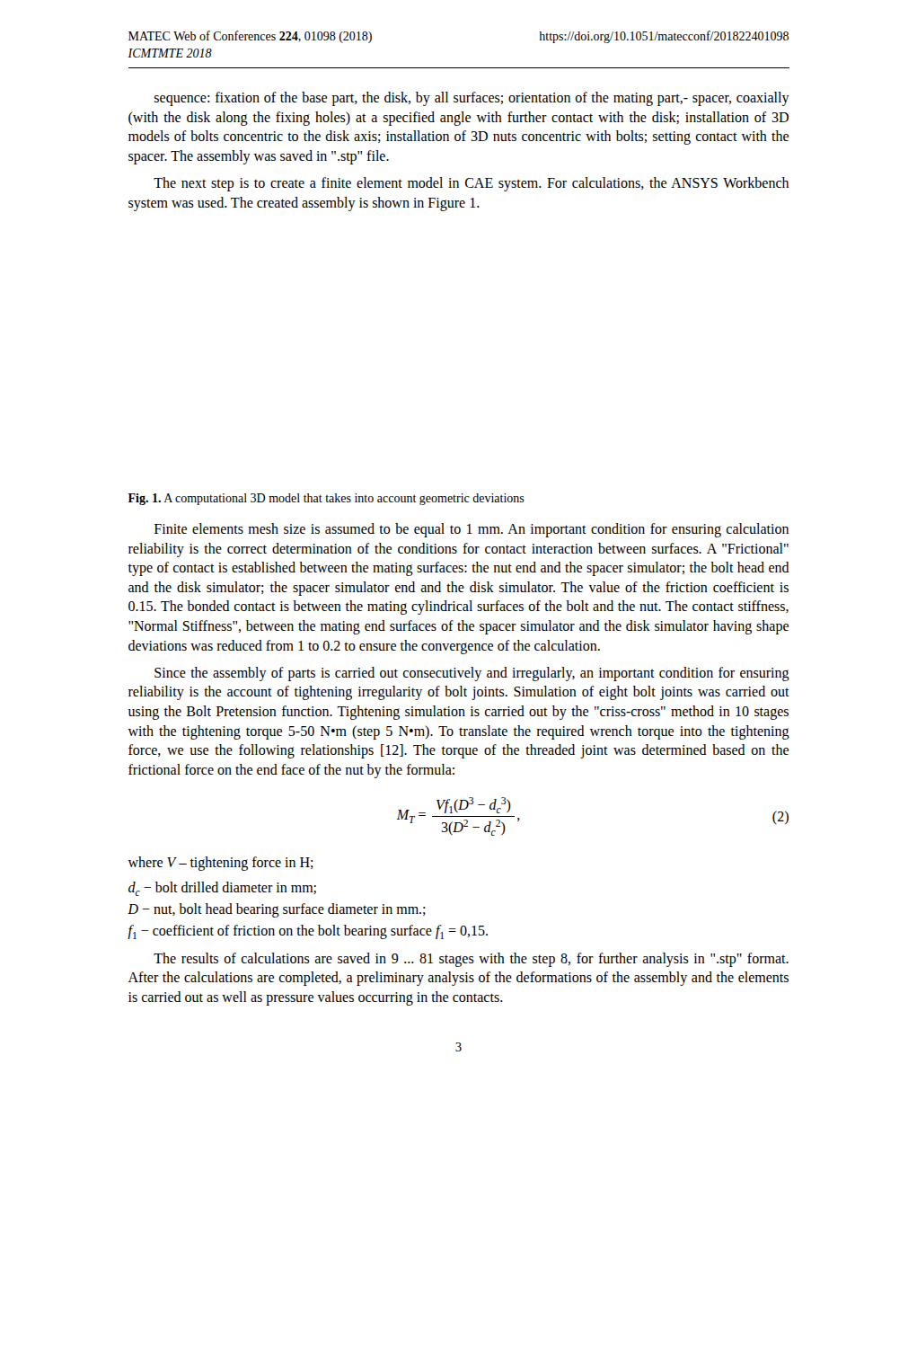MATEC Web of Conferences 224, 01098 (2018)
ICMTMTE 2018
https://doi.org/10.1051/matecconf/201822401098
sequence: fixation of the base part, the disk, by all surfaces; orientation of the mating part,- spacer, coaxially (with the disk along the fixing holes) at a specified angle with further contact with the disk; installation of 3D models of bolts concentric to the disk axis; installation of 3D nuts concentric with bolts; setting contact with the spacer. The assembly was saved in ".stp" file.
The next step is to create a finite element model in CAE system. For calculations, the ANSYS Workbench system was used. The created assembly is shown in Figure 1.
Fig. 1. A computational 3D model that takes into account geometric deviations
Finite elements mesh size is assumed to be equal to 1 mm. An important condition for ensuring calculation reliability is the correct determination of the conditions for contact interaction between surfaces. A "Frictional" type of contact is established between the mating surfaces: the nut end and the spacer simulator; the bolt head end and the disk simulator; the spacer simulator end and the disk simulator. The value of the friction coefficient is 0.15. The bonded contact is between the mating cylindrical surfaces of the bolt and the nut. The contact stiffness, "Normal Stiffness", between the mating end surfaces of the spacer simulator and the disk simulator having shape deviations was reduced from 1 to 0.2 to ensure the convergence of the calculation.
Since the assembly of parts is carried out consecutively and irregularly, an important condition for ensuring reliability is the account of tightening irregularity of bolt joints. Simulation of eight bolt joints was carried out using the Bolt Pretension function. Tightening simulation is carried out by the "criss-cross" method in 10 stages with the tightening torque 5-50 N•m (step 5 N•m). To translate the required wrench torque into the tightening force, we use the following relationships [12]. The torque of the threaded joint was determined based on the frictional force on the end face of the nut by the formula:
MT = Vf1(D3 − dc3) 3(D2 − dc2) ,
(2)
where V – tightening force in H;
dc − bolt drilled diameter in mm;
D − nut, bolt head bearing surface diameter in mm.;
f1 − coefficient of friction on the bolt bearing surface f1 = 0,15.
The results of calculations are saved in 9 ... 81 stages with the step 8, for further analysis in ".stp" format. After the calculations are completed, a preliminary analysis of the deformations of the assembly and the elements is carried out as well as pressure values occurring in the contacts.
3